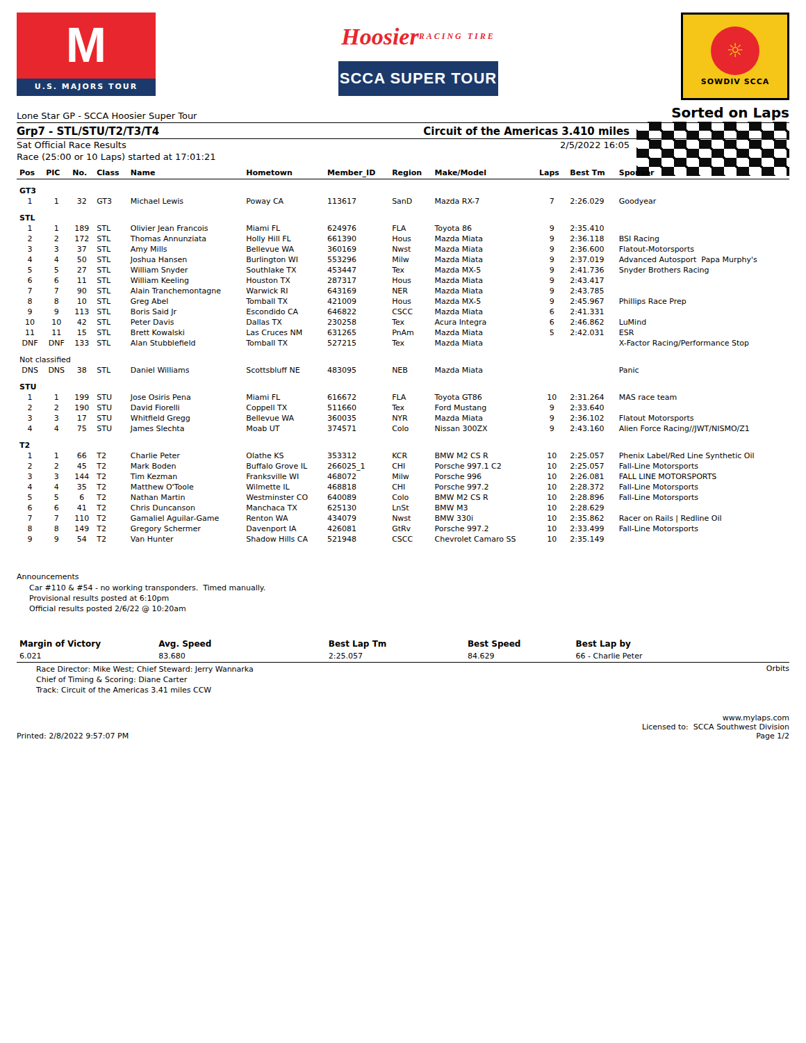M
U.S. MAJORS TOUR
Hoosier
RACING TIRE
SCCA SUPER TOUR
☼
SOWDIV SCCA
Lone Star GP - SCCA Hoosier Super Tour
Sorted on Laps
Grp7 - STL/STU/T2/T3/T4 Circuit of the Americas 3.410 miles
Sat Official Race Results 2/5/2022 16:05
Race (25:00 or 10 Laps) started at 17:01:21
| Pos | PIC | No. | Class | Name | Hometown | Member_ID | Region | Make/Model | Laps | Best Tm | Sponsor |
| --- | --- | --- | --- | --- | --- | --- | --- | --- | --- | --- | --- |
| GT3 |
| 1 | 1 | 32 | GT3 | Michael Lewis | Poway CA | 113617 | SanD | Mazda RX-7 | 7 | 2:26.029 | Goodyear |
| STL |
| 1 | 1 | 189 | STL | Olivier Jean Francois | Miami FL | 624976 | FLA | Toyota 86 | 9 | 2:35.410 | |
| 2 | 2 | 172 | STL | Thomas Annunziata | Holly Hill FL | 661390 | Hous | Mazda Miata | 9 | 2:36.118 | BSI Racing |
| 3 | 3 | 37 | STL | Amy Mills | Bellevue WA | 360169 | Nwst | Mazda Miata | 9 | 2:36.600 | Flatout-Motorsports |
| 4 | 4 | 50 | STL | Joshua Hansen | Burlington WI | 553296 | Milw | Mazda Miata | 9 | 2:37.019 | Advanced Autosport Papa Murphy's |
| 5 | 5 | 27 | STL | William Snyder | Southlake TX | 453447 | Tex | Mazda MX-5 | 9 | 2:41.736 | Snyder Brothers Racing |
| 6 | 6 | 11 | STL | William Keeling | Houston TX | 287317 | Hous | Mazda Miata | 9 | 2:43.417 | |
| 7 | 7 | 90 | STL | Alain Tranchemontagne | Warwick RI | 643169 | NER | Mazda Miata | 9 | 2:43.785 | |
| 8 | 8 | 10 | STL | Greg Abel | Tomball TX | 421009 | Hous | Mazda MX-5 | 9 | 2:45.967 | Phillips Race Prep |
| 9 | 9 | 113 | STL | Boris Said Jr | Escondido CA | 646822 | CSCC | Mazda Miata | 6 | 2:41.331 | |
| 10 | 10 | 42 | STL | Peter Davis | Dallas TX | 230258 | Tex | Acura Integra | 6 | 2:46.862 | LuMind |
| 11 | 11 | 15 | STL | Brett Kowalski | Las Cruces NM | 631265 | PnAm | Mazda Miata | 5 | 2:42.031 | ESR |
| DNF | DNF | 133 | STL | Alan Stubblefield | Tomball TX | 527215 | Tex | Mazda Miata | | | X-Factor Racing/Performance Stop |
| Not classified |
| DNS | DNS | 38 | STL | Daniel Williams | Scottsbluff NE | 483095 | NEB | Mazda Miata | | | Panic |
| STU |
| 1 | 1 | 199 | STU | Jose Osiris Pena | Miami FL | 616672 | FLA | Toyota GT86 | 10 | 2:31.264 | MAS race team |
| 2 | 2 | 190 | STU | David Fiorelli | Coppell TX | 511660 | Tex | Ford Mustang | 9 | 2:33.640 | |
| 3 | 3 | 17 | STU | Whitfield Gregg | Bellevue WA | 360035 | NYR | Mazda Miata | 9 | 2:36.102 | Flatout Motorsports |
| 4 | 4 | 75 | STU | James Slechta | Moab UT | 374571 | Colo | Nissan 300ZX | 9 | 2:43.160 | Alien Force Racing//JWT/NISMO/Z1 |
| T2 |
| 1 | 1 | 66 | T2 | Charlie Peter | Olathe KS | 353312 | KCR | BMW M2 CS R | 10 | 2:25.057 | Phenix Label/Red Line Synthetic Oil |
| 2 | 2 | 45 | T2 | Mark Boden | Buffalo Grove IL | 266025_1 | CHI | Porsche 997.1 C2 | 10 | 2:25.057 | Fall-Line Motorsports |
| 3 | 3 | 144 | T2 | Tim Kezman | Franksville WI | 468072 | Milw | Porsche 996 | 10 | 2:26.081 | FALL LINE MOTORSPORTS |
| 4 | 4 | 35 | T2 | Matthew O'Toole | Wilmette IL | 468818 | CHI | Porsche 997.2 | 10 | 2:28.372 | Fall-Line Motorsports |
| 5 | 5 | 6 | T2 | Nathan Martin | Westminster CO | 640089 | Colo | BMW M2 CS R | 10 | 2:28.896 | Fall-Line Motorsports |
| 6 | 6 | 41 | T2 | Chris Duncanson | Manchaca TX | 625130 | LnSt | BMW M3 | 10 | 2:28.629 | |
| 7 | 7 | 110 | T2 | Gamaliel Aguilar-Game | Renton WA | 434079 | Nwst | BMW 330i | 10 | 2:35.862 | Racer on Rails / Redline Oil |
| 8 | 8 | 149 | T2 | Gregory Schermer | Davenport IA | 426081 | GtRv | Porsche 997.2 | 10 | 2:33.499 | Fall-Line Motorsports |
| 9 | 9 | 54 | T2 | Van Hunter | Shadow Hills CA | 521948 | CSCC | Chevrolet Camaro SS | 10 | 2:35.149 | |
Announcements
Car #110 & #54 - no working transponders. Timed manually.
Provisional results posted at 6:10pm
Official results posted 2/6/22 @ 10:20am
| Margin of Victory | Avg. Speed | Best Lap Tm | Best Speed | Best Lap by |
| --- | --- | --- | --- | --- |
| 6.021 | 83.680 | 2:25.057 | 84.629 | 66 - Charlie Peter |
Orbits
Race Director: Mike West; Chief Steward: Jerry Wannarka
Chief of Timing & Scoring: Diane Carter
Track: Circuit of the Americas 3.41 miles CCW
Printed: 2/8/2022 9:57:07 PM
www.mylaps.com
Licensed to: SCCA Southwest Division
Page 1/2